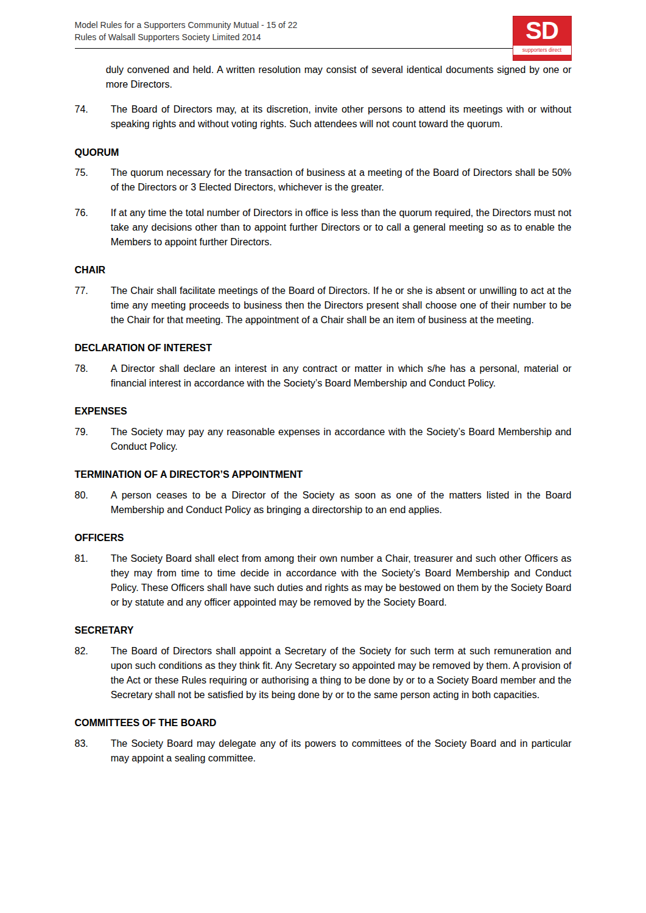Model Rules for a Supporters Community Mutual - 15 of 22
Rules of Walsall Supporters Society Limited 2014
SD
supporters direct
duly convened and held. A written resolution may consist of several identical documents signed by one or more Directors.
74.
The Board of Directors may, at its discretion, invite other persons to attend its meetings with or without speaking rights and without voting rights. Such attendees will not count toward the quorum.
Quorum
75.
The quorum necessary for the transaction of business at a meeting of the Board of Directors shall be 50% of the Directors or 3 Elected Directors, whichever is the greater.
76.
If at any time the total number of Directors in office is less than the quorum required, the Directors must not take any decisions other than to appoint further Directors or to call a general meeting so as to enable the Members to appoint further Directors.
Chair
77.
The Chair shall facilitate meetings of the Board of Directors. If he or she is absent or unwilling to act at the time any meeting proceeds to business then the Directors present shall choose one of their number to be the Chair for that meeting. The appointment of a Chair shall be an item of business at the meeting.
Declaration of Interest
78.
A Director shall declare an interest in any contract or matter in which s/he has a personal, material or financial interest in accordance with the Society’s Board Membership and Conduct Policy.
Expenses
79.
The Society may pay any reasonable expenses in accordance with the Society’s Board Membership and Conduct Policy.
Termination of a Director’s Appointment
80.
A person ceases to be a Director of the Society as soon as one of the matters listed in the Board Membership and Conduct Policy as bringing a directorship to an end applies.
Officers
81.
The Society Board shall elect from among their own number a Chair, treasurer and such other Officers as they may from time to time decide in accordance with the Society’s Board Membership and Conduct Policy. These Officers shall have such duties and rights as may be bestowed on them by the Society Board or by statute and any officer appointed may be removed by the Society Board.
Secretary
82.
The Board of Directors shall appoint a Secretary of the Society for such term at such remuneration and upon such conditions as they think fit. Any Secretary so appointed may be removed by them. A provision of the Act or these Rules requiring or authorising a thing to be done by or to a Society Board member and the Secretary shall not be satisfied by its being done by or to the same person acting in both capacities.
Committees of the Board
83.
The Society Board may delegate any of its powers to committees of the Society Board and in particular may appoint a sealing committee.